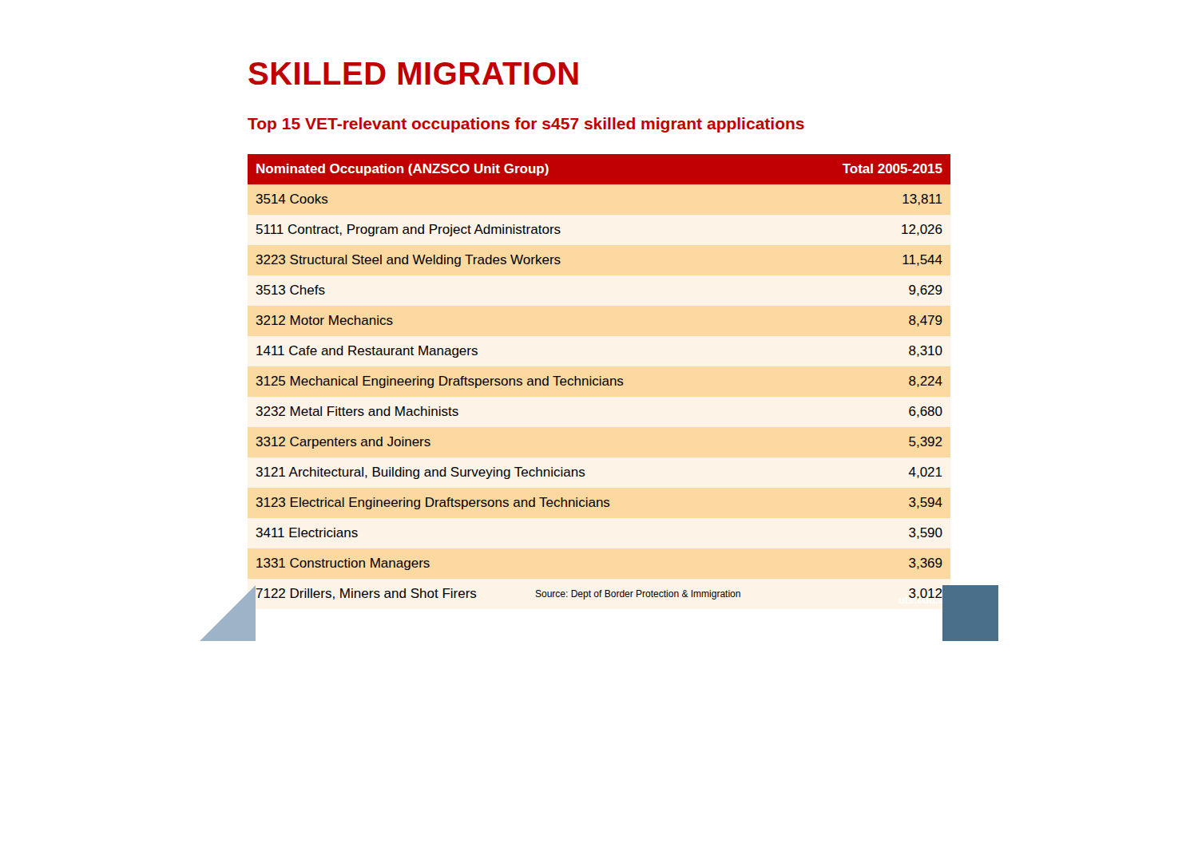SKILLED MIGRATION
Top 15 VET-relevant occupations for s457 skilled migrant applications
| Nominated Occupation (ANZSCO Unit Group) | Total 2005-2015 |
| --- | --- |
| 3514 Cooks | 13,811 |
| 5111 Contract, Program and Project Administrators | 12,026 |
| 3223 Structural Steel and Welding Trades Workers | 11,544 |
| 3513 Chefs | 9,629 |
| 3212 Motor Mechanics | 8,479 |
| 1411 Cafe and Restaurant Managers | 8,310 |
| 3125 Mechanical Engineering Draftspersons and Technicians | 8,224 |
| 3232 Metal Fitters and Machinists | 6,680 |
| 3312 Carpenters and Joiners | 5,392 |
| 3121 Architectural, Building and Surveying Technicians | 4,021 |
| 3123 Electrical Engineering Draftspersons and Technicians | 3,594 |
| 3411 Electricians | 3,590 |
| 1331 Construction Managers | 3,369 |
| 7122 Drillers, Miners and Shot Firers | 3,012 |
Source: Dept of Border Protection & Immigration
uts.edu.au